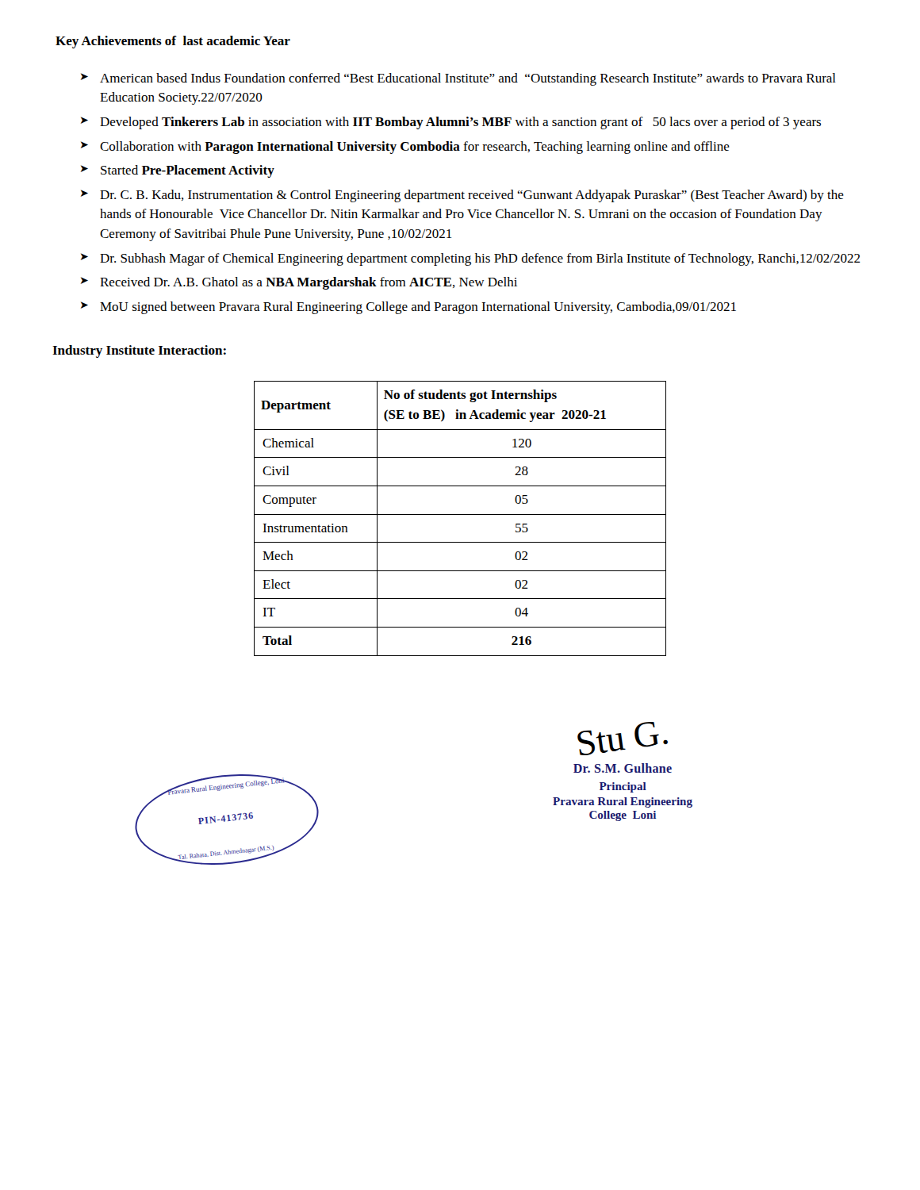Key Achievements of last academic Year
American based Indus Foundation conferred “Best Educational Institute” and “Outstanding Research Institute” awards to Pravara Rural Education Society.22/07/2020
Developed Tinkerers Lab in association with IIT Bombay Alumni’s MBF with a sanction grant of 50 lacs over a period of 3 years
Collaboration with Paragon International University Combodia for research, Teaching learning online and offline
Started Pre-Placement Activity
Dr. C. B. Kadu, Instrumentation & Control Engineering department received “Gunwant Addyapak Puraskar” (Best Teacher Award) by the hands of Honourable Vice Chancellor Dr. Nitin Karmalkar and Pro Vice Chancellor N. S. Umrani on the occasion of Foundation Day Ceremony of Savitribai Phule Pune University, Pune ,10/02/2021
Dr. Subhash Magar of Chemical Engineering department completing his PhD defence from Birla Institute of Technology, Ranchi,12/02/2022
Received Dr. A.B. Ghatol as a NBA Margdarshak from AICTE, New Delhi
MoU signed between Pravara Rural Engineering College and Paragon International University, Cambodia,09/01/2021
Industry Institute Interaction:
| Department | No of students got Internships (SE to BE) in Academic year 2020-21 |
| --- | --- |
| Chemical | 120 |
| Civil | 28 |
| Computer | 05 |
| Instrumentation | 55 |
| Mech | 02 |
| Elect | 02 |
| IT | 04 |
| Total | 216 |
Pravara Rural Engineering College, Loni
PIN-413736
Tal. Rahata, Dist. Ahmednagar (M.S.)
Stu G.
Dr. S.M. Gulhane
Principal
Pravara Rural Engineering
College Loni